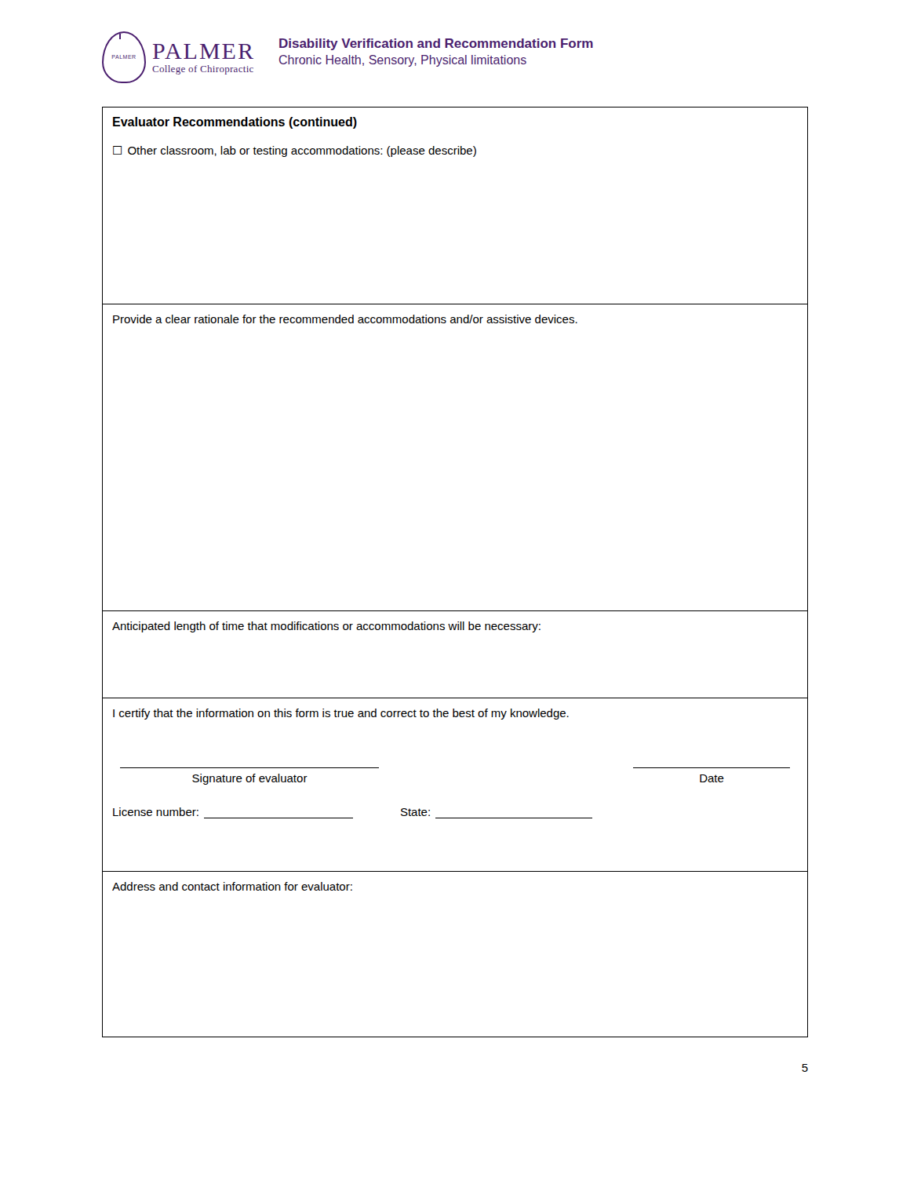PALMER
PALMER
College of Chiropractic
Disability Verification and Recommendation Form
Chronic Health, Sensory, Physical limitations
| Evaluator Recommendations (continued) ☐ Other classroom, lab or testing accommodations: (please describe) |
| Provide a clear rationale for the recommended accommodations and/or assistive devices. |
| Anticipated length of time that modifications or accommodations will be necessary: |
| I certify that the information on this form is true and correct to the best of my knowledge. Signature of evaluator Date License number: State: |
| Address and contact information for evaluator: |
5